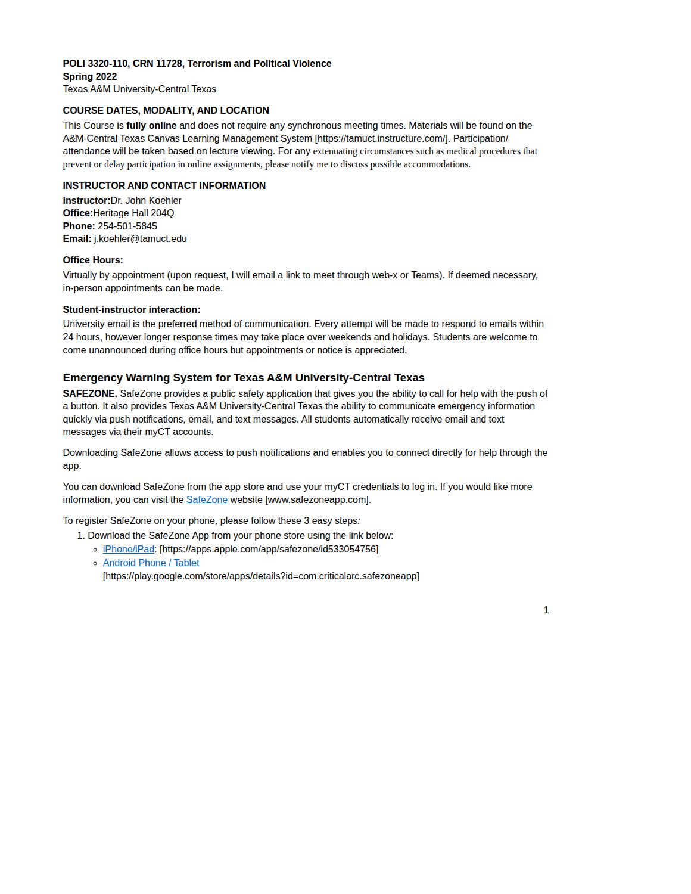POLI 3320-110, CRN 11728, Terrorism and Political Violence
Spring 2022
Texas A&M University-Central Texas
COURSE DATES, MODALITY, AND LOCATION
This Course is fully online and does not require any synchronous meeting times. Materials will be found on the A&M-Central Texas Canvas Learning Management System [https://tamuct.instructure.com/]. Participation/ attendance will be taken based on lecture viewing. For any extenuating circumstances such as medical procedures that prevent or delay participation in online assignments, please notify me to discuss possible accommodations.
INSTRUCTOR AND CONTACT INFORMATION
Instructor: Dr. John Koehler
Office: Heritage Hall 204Q
Phone: 254-501-5845
Email: j.koehler@tamuct.edu
Office Hours:
Virtually by appointment (upon request, I will email a link to meet through web-x or Teams). If deemed necessary, in-person appointments can be made.
Student-instructor interaction:
University email is the preferred method of communication. Every attempt will be made to respond to emails within 24 hours, however longer response times may take place over weekends and holidays. Students are welcome to come unannounced during office hours but appointments or notice is appreciated.
Emergency Warning System for Texas A&M University-Central Texas
SAFEZONE. SafeZone provides a public safety application that gives you the ability to call for help with the push of a button. It also provides Texas A&M University-Central Texas the ability to communicate emergency information quickly via push notifications, email, and text messages. All students automatically receive email and text messages via their myCT accounts.
Downloading SafeZone allows access to push notifications and enables you to connect directly for help through the app.
You can download SafeZone from the app store and use your myCT credentials to log in. If you would like more information, you can visit the SafeZone website [www.safezoneapp.com].
To register SafeZone on your phone, please follow these 3 easy steps:
Download the SafeZone App from your phone store using the link below:
iPhone/iPad: [https://apps.apple.com/app/safezone/id533054756]
Android Phone / Tablet
[https://play.google.com/store/apps/details?id=com.criticalarc.safezoneapp]
1